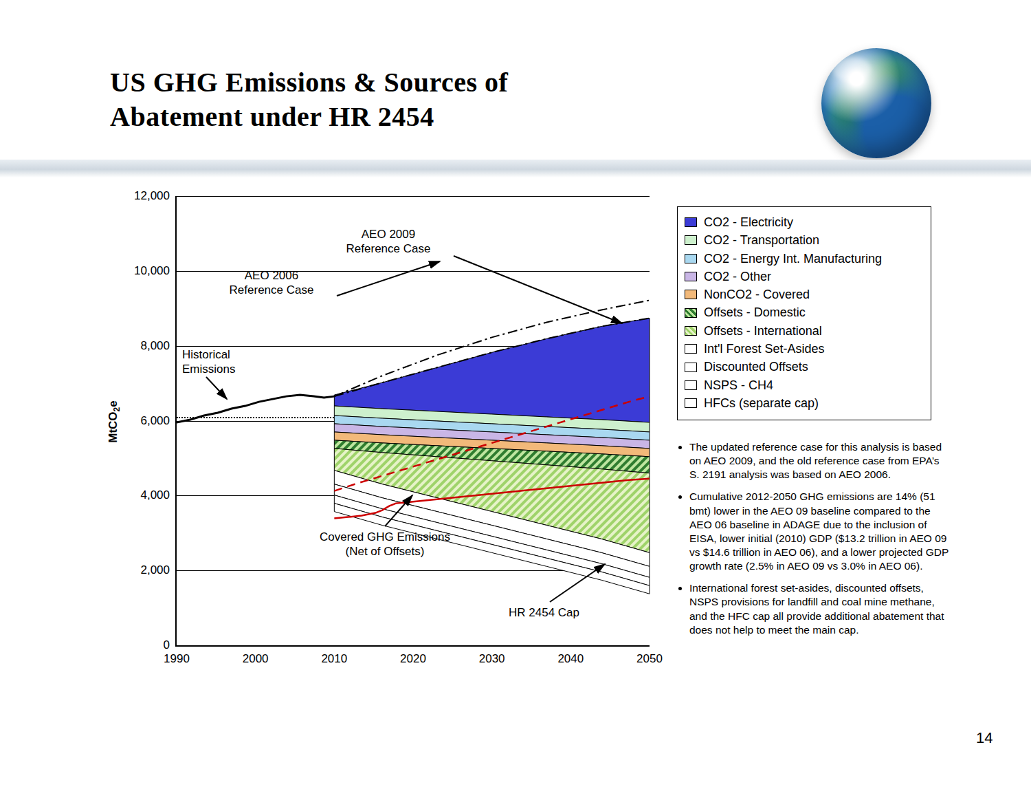US GHG Emissions & Sources of
Abatement under HR 2454
MtCO2e
12,000
10,000
8,000
6,000
4,000
2,000
0
1990
2000
2010
2020
2030
2040
2050
AEO 2009
Reference Case
AEO 2006
Reference Case
Historical
Emissions
Covered GHG Emissions
(Net of Offsets)
HR 2454 Cap
CO2 - Electricity
CO2 - Transportation
CO2 - Energy Int. Manufacturing
CO2 - Other
NonCO2 - Covered
Offsets - Domestic
Offsets - International
Int'l Forest Set-Asides
Discounted Offsets
NSPS - CH4
HFCs (separate cap)
The updated reference case for this analysis is based on AEO 2009, and the old reference case from EPA’s S. 2191 analysis was based on AEO 2006.
Cumulative 2012-2050 GHG emissions are 14% (51 bmt) lower in the AEO 09 baseline compared to the AEO 06 baseline in ADAGE due to the inclusion of EISA, lower initial (2010) GDP ($13.2 trillion in AEO 09 vs $14.6 trillion in AEO 06), and a lower projected GDP growth rate (2.5% in AEO 09 vs 3.0% in AEO 06).
International forest set-asides, discounted offsets, NSPS provisions for landfill and coal mine methane, and the HFC cap all provide additional abatement that does not help to meet the main cap.
14